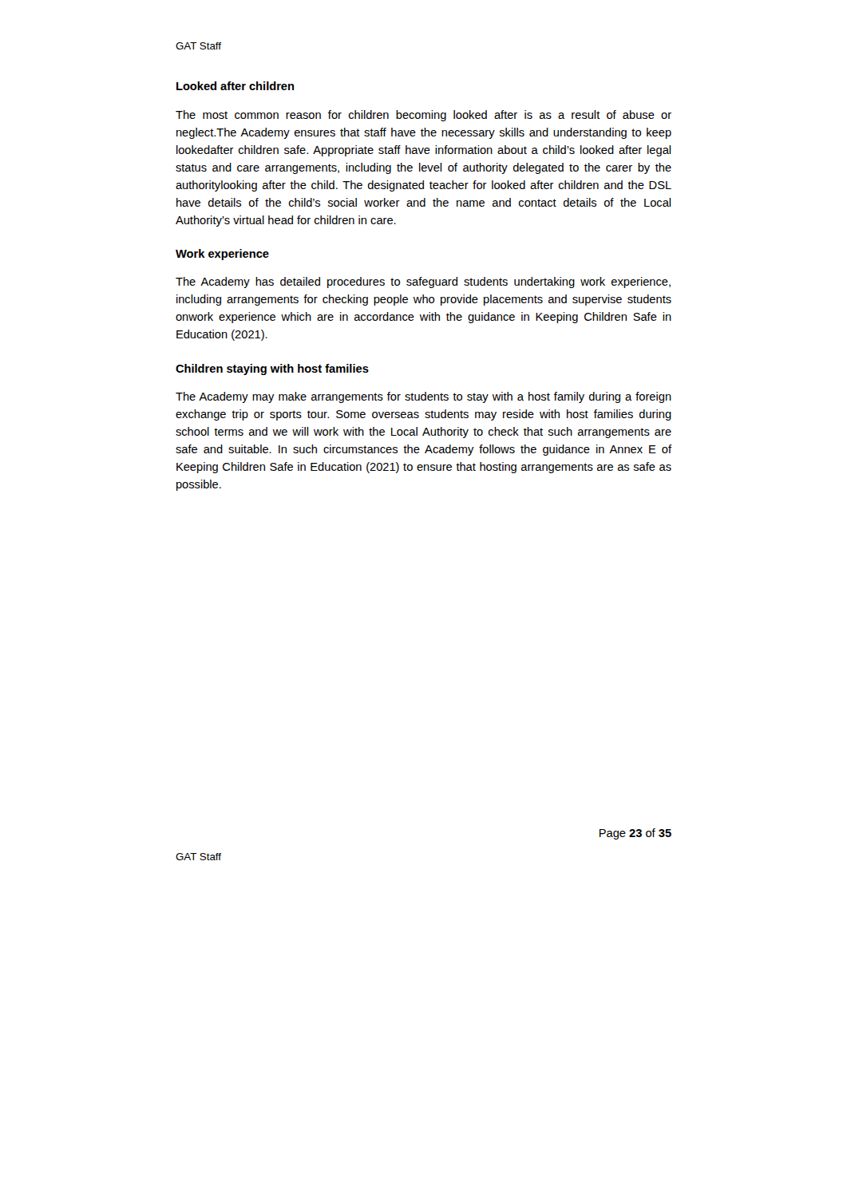GAT Staff
Looked after children
The most common reason for children becoming looked after is as a result of abuse or neglect.The Academy ensures that staff have the necessary skills and understanding to keep lookedafter children safe. Appropriate staff have information about a child’s looked after legal status and care arrangements, including the level of authority delegated to the carer by the authoritylooking after the child. The designated teacher for looked after children and the DSL have details of the child’s social worker and the name and contact details of the Local Authority’s virtual head for children in care.
Work experience
The Academy has detailed procedures to safeguard students undertaking work experience, including arrangements for checking people who provide placements and supervise students onwork experience which are in accordance with the guidance in Keeping Children Safe in Education (2021).
Children staying with host families
The Academy may make arrangements for students to stay with a host family during a foreign exchange trip or sports tour. Some overseas students may reside with host families during school terms and we will work with the Local Authority to check that such arrangements are safe and suitable. In such circumstances the Academy follows the guidance in Annex E of Keeping Children Safe in Education (2021) to ensure that hosting arrangements are as safe as possible.
Page 23 of 35
GAT Staff